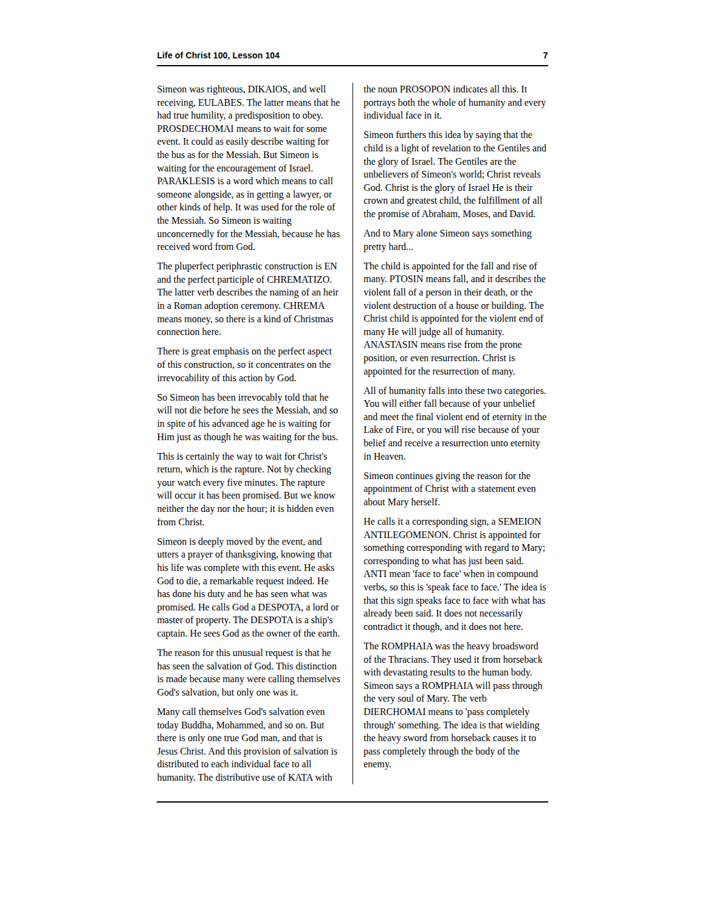Life of Christ 100, Lesson 104 7
Simeon was righteous, DIKAIOS, and well receiving, EULABES. The latter means that he had true humility, a predisposition to obey. PROSDECHOMAI means to wait for some event. It could as easily describe waiting for the bus as for the Messiah. But Simeon is waiting for the encouragement of Israel. PARAKLESIS is a word which means to call someone alongside, as in getting a lawyer, or other kinds of help. It was used for the role of the Messiah. So Simeon is waiting unconcernedly for the Messiah, because he has received word from God.
The pluperfect periphrastic construction is EN and the perfect participle of CHREMATIZO. The latter verb describes the naming of an heir in a Roman adoption ceremony. CHREMA means money, so there is a kind of Christmas connection here.
There is great emphasis on the perfect aspect of this construction, so it concentrates on the irrevocability of this action by God.
So Simeon has been irrevocably told that he will not die before he sees the Messiah, and so in spite of his advanced age he is waiting for Him just as though he was waiting for the bus.
This is certainly the way to wait for Christ's return, which is the rapture. Not by checking your watch every five minutes. The rapture will occur it has been promised. But we know neither the day nor the hour; it is hidden even from Christ.
Simeon is deeply moved by the event, and utters a prayer of thanksgiving, knowing that his life was complete with this event. He asks God to die, a remarkable request indeed. He has done his duty and he has seen what was promised. He calls God a DESPOTA, a lord or master of property. The DESPOTA is a ship's captain. He sees God as the owner of the earth.
The reason for this unusual request is that he has seen the salvation of God. This distinction is made because many were calling themselves God's salvation, but only one was it.
Many call themselves God's salvation even today Buddha, Mohammed, and so on. But there is only one true God man, and that is Jesus Christ. And this provision of salvation is distributed to each individual face to all humanity. The distributive use of KATA with the noun PROSOPON indicates all this. It portrays both the whole of humanity and every individual face in it.
Simeon furthers this idea by saying that the child is a light of revelation to the Gentiles and the glory of Israel. The Gentiles are the unbelievers of Simeon's world; Christ reveals God. Christ is the glory of Israel He is their crown and greatest child, the fulfillment of all the promise of Abraham, Moses, and David.
And to Mary alone Simeon says something pretty hard...
The child is appointed for the fall and rise of many. PTOSIN means fall, and it describes the violent fall of a person in their death, or the violent destruction of a house or building. The Christ child is appointed for the violent end of many He will judge all of humanity. ANASTASIN means rise from the prone position, or even resurrection. Christ is appointed for the resurrection of many.
All of humanity falls into these two categories. You will either fall because of your unbelief and meet the final violent end of eternity in the Lake of Fire, or you will rise because of your belief and receive a resurrection unto eternity in Heaven.
Simeon continues giving the reason for the appointment of Christ with a statement even about Mary herself.
He calls it a corresponding sign, a SEMEION ANTILEGOMENON. Christ is appointed for something corresponding with regard to Mary; corresponding to what has just been said. ANTI mean 'face to face' when in compound verbs, so this is 'speak face to face.' The idea is that this sign speaks face to face with what has already been said. It does not necessarily contradict it though, and it does not here.
The ROMPHAIA was the heavy broadsword of the Thracians. They used it from horseback with devastating results to the human body. Simeon says a ROMPHAIA will pass through the very soul of Mary. The verb DIERCHOMAI means to 'pass completely through' something. The idea is that wielding the heavy sword from horseback causes it to pass completely through the body of the enemy.